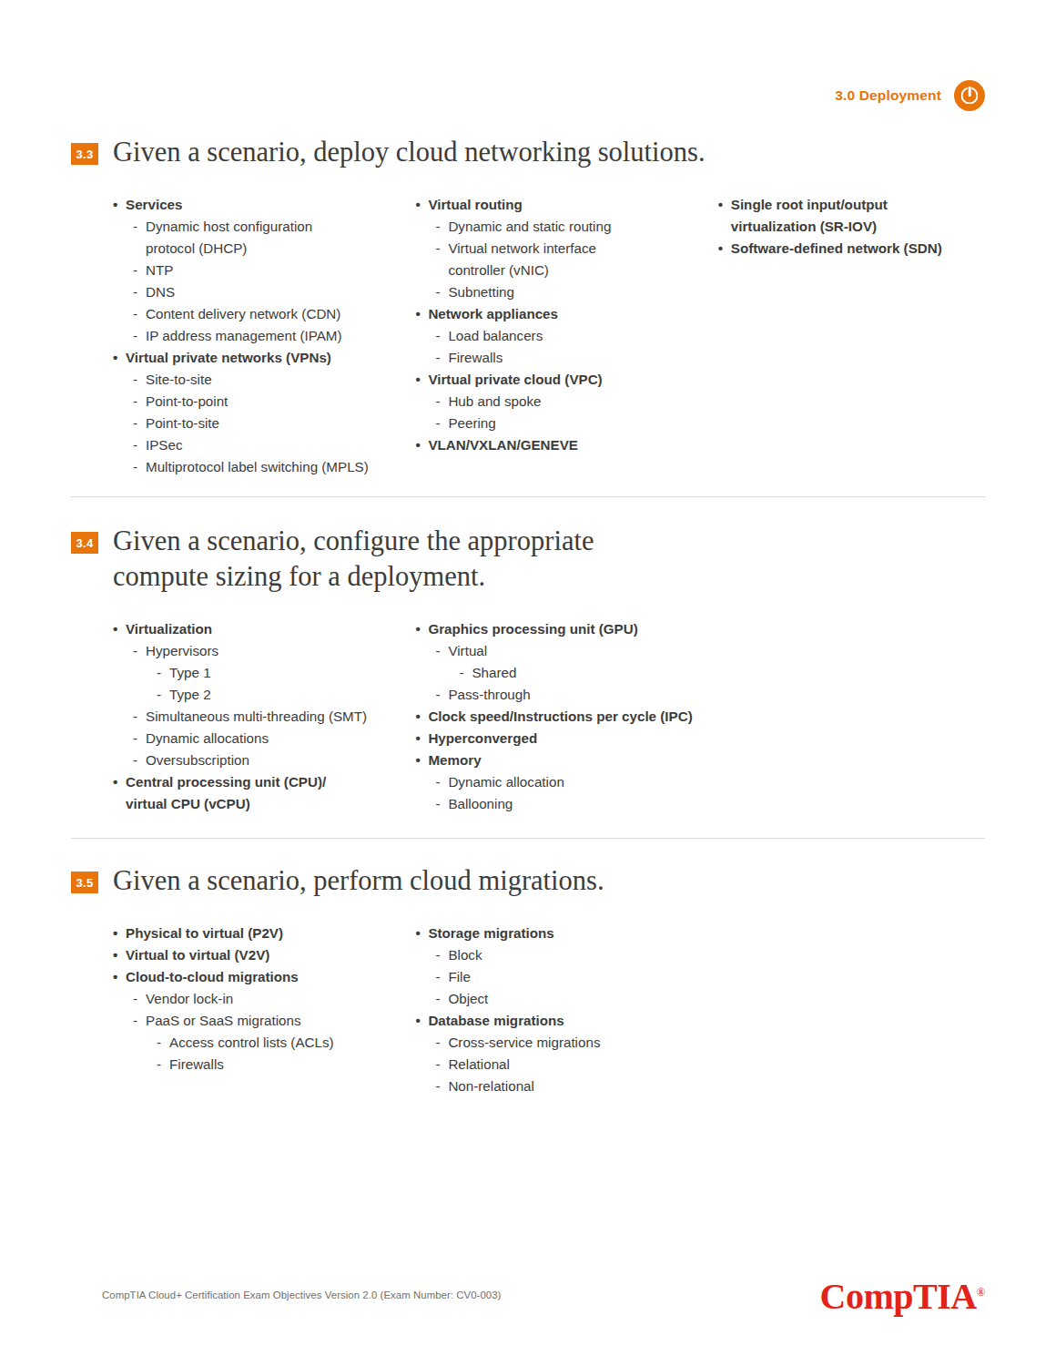3.0 Deployment
3.3
Given a scenario, deploy cloud networking solutions.
Services
Dynamic host configuration
protocol (DHCP)
NTP
DNS
Content delivery network (CDN)
IP address management (IPAM)
Virtual private networks (VPNs)
Site-to-site
Point-to-point
Point-to-site
IPSec
Multiprotocol label switching (MPLS)
Virtual routing
Dynamic and static routing
Virtual network interface
controller (vNIC)
Subnetting
Network appliances
Load balancers
Firewalls
Virtual private cloud (VPC)
Hub and spoke
Peering
VLAN/VXLAN/GENEVE
Single root input/output
virtualization (SR-IOV)
Software-defined network (SDN)
3.4
Given a scenario, configure the appropriate
compute sizing for a deployment.
Virtualization
Hypervisors
Type 1
Type 2
Simultaneous multi-threading (SMT)
Dynamic allocations
Oversubscription
Central processing unit (CPU)/
virtual CPU (vCPU)
Graphics processing unit (GPU)
Virtual
Shared
Pass-through
Clock speed/Instructions per cycle (IPC)
Hyperconverged
Memory
Dynamic allocation
Ballooning
3.5
Given a scenario, perform cloud migrations.
Physical to virtual (P2V)
Virtual to virtual (V2V)
Cloud-to-cloud migrations
Vendor lock-in
PaaS or SaaS migrations
Access control lists (ACLs)
Firewalls
Storage migrations
Block
File
Object
Database migrations
Cross-service migrations
Relational
Non-relational
CompTIA Cloud+ Certification Exam Objectives Version 2.0 (Exam Number: CV0-003)
CompTIA®